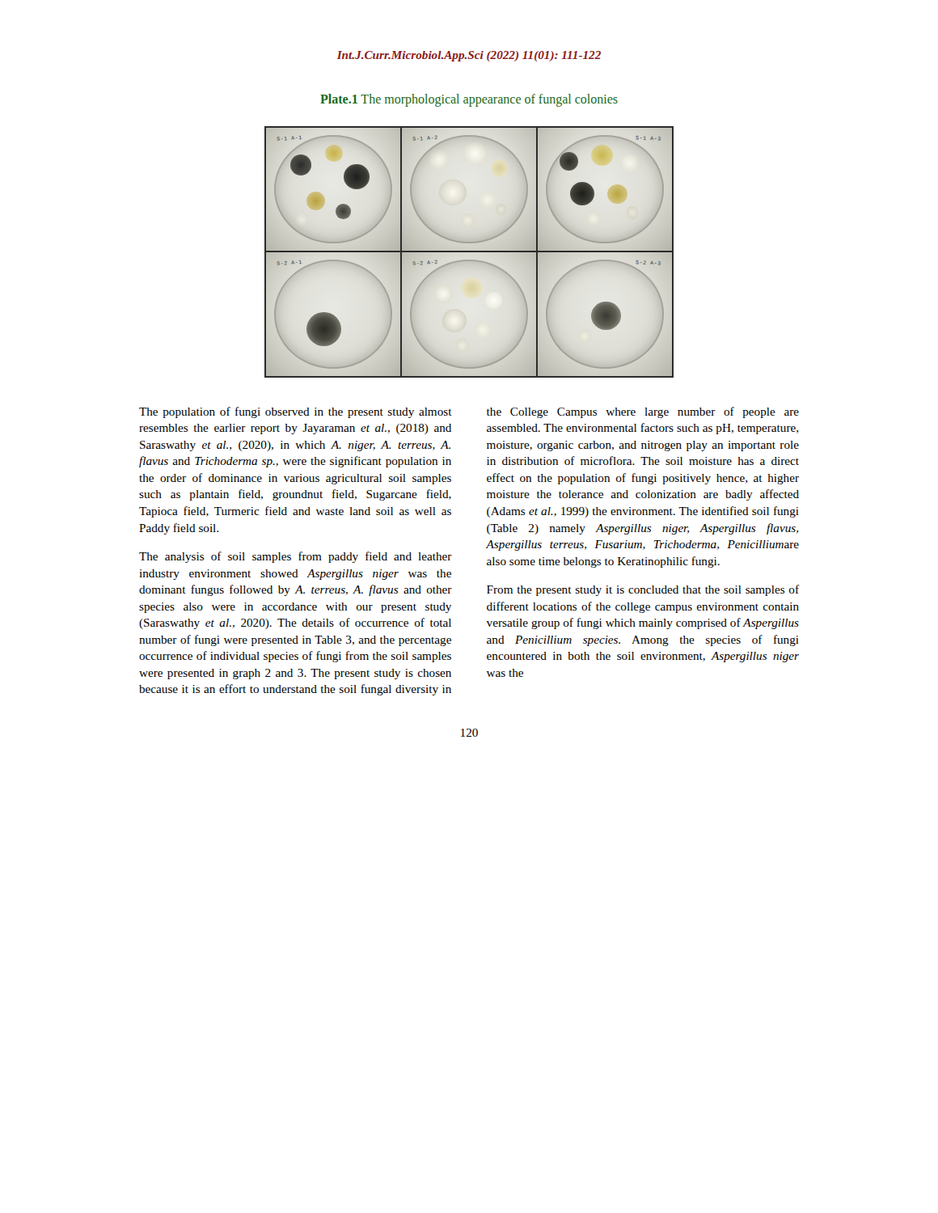Int.J.Curr.Microbiol.App.Sci (2022) 11(01): 111-122
Plate.1 The morphological appearance of fungal colonies
S-1 A-1
S-1 A-2
S-1 A-3
S-2 A-1
S-2 A-2
S-2 A-3
The population of fungi observed in the present study almost resembles the earlier report by Jayaraman et al., (2018) and Saraswathy et al., (2020), in which A. niger, A. terreus, A. flavus and Trichoderma sp., were the significant population in the order of dominance in various agricultural soil samples such as plantain field, groundnut field, Sugarcane field, Tapioca field, Turmeric field and waste land soil as well as Paddy field soil.
The analysis of soil samples from paddy field and leather industry environment showed Aspergillus niger was the dominant fungus followed by A. terreus, A. flavus and other species also were in accordance with our present study (Saraswathy et al., 2020). The details of occurrence of total number of fungi were presented in Table 3, and the percentage occurrence of individual species of fungi from the soil samples were presented in graph 2 and 3. The present study is chosen because it is an effort to understand the soil fungal diversity in the College Campus where large number of people are assembled. The environmental factors such as pH, temperature, moisture, organic carbon, and nitrogen play an important role in distribution of microflora. The soil moisture has a direct effect on the population of fungi positively hence, at higher moisture the tolerance and colonization are badly affected (Adams et al., 1999) the environment. The identified soil fungi (Table 2) namely Aspergillus niger, Aspergillus flavus, Aspergillus terreus, Fusarium, Trichoderma, Penicilliumare also some time belongs to Keratinophilic fungi.
From the present study it is concluded that the soil samples of different locations of the college campus environment contain versatile group of fungi which mainly comprised of Aspergillus and Penicillium species. Among the species of fungi encountered in both the soil environment, Aspergillus niger was the
120